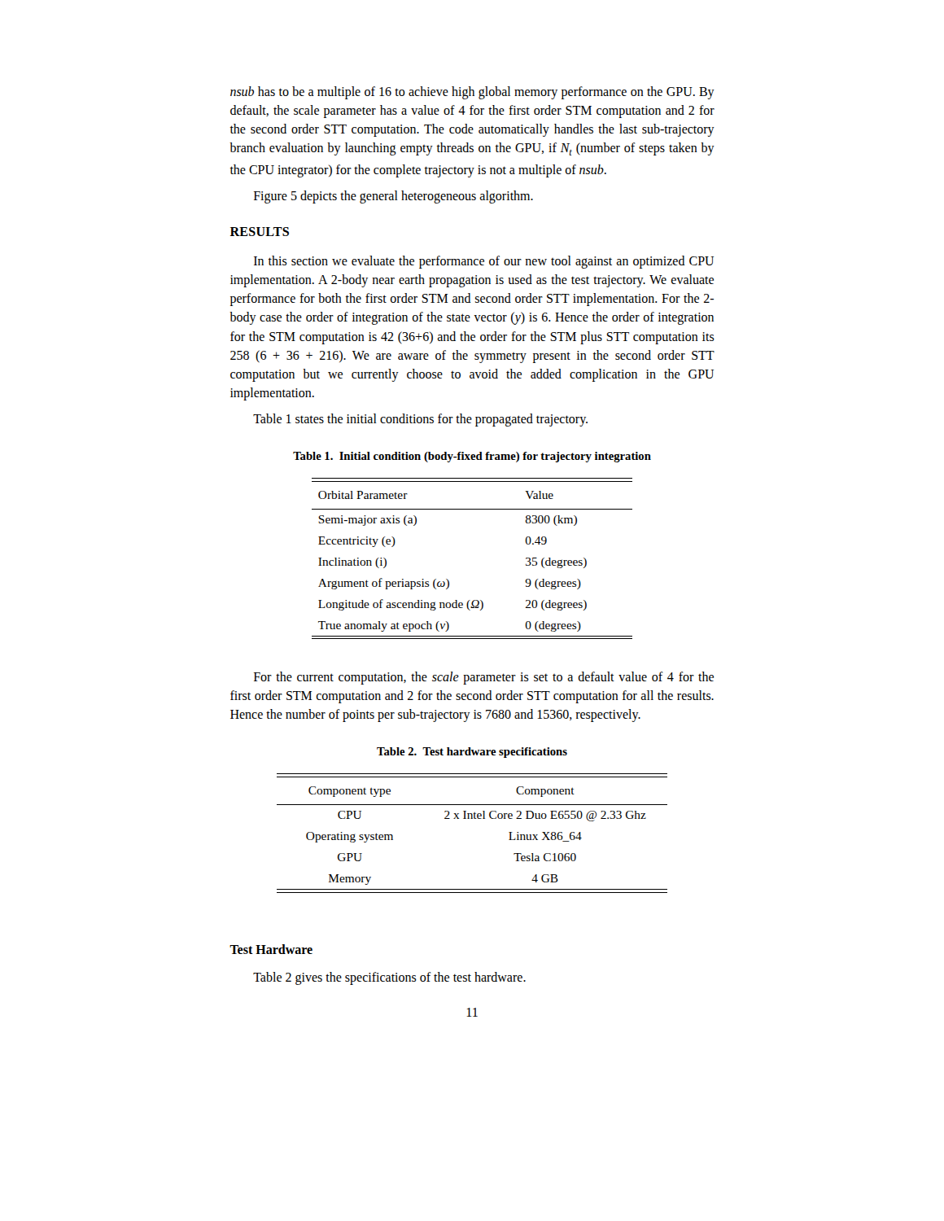nsub has to be a multiple of 16 to achieve high global memory performance on the GPU. By default, the scale parameter has a value of 4 for the first order STM computation and 2 for the second order STT computation. The code automatically handles the last sub-trajectory branch evaluation by launching empty threads on the GPU, if Nt (number of steps taken by the CPU integrator) for the complete trajectory is not a multiple of nsub.
Figure 5 depicts the general heterogeneous algorithm.
Results
In this section we evaluate the performance of our new tool against an optimized CPU implementation. A 2-body near earth propagation is used as the test trajectory. We evaluate performance for both the first order STM and second order STT implementation. For the 2-body case the order of integration of the state vector (y) is 6. Hence the order of integration for the STM computation is 42 (36+6) and the order for the STM plus STT computation its 258 (6 + 36 + 216). We are aware of the symmetry present in the second order STT computation but we currently choose to avoid the added complication in the GPU implementation.
Table 1 states the initial conditions for the propagated trajectory.
Table 1. Initial condition (body-fixed frame) for trajectory integration
| Orbital Parameter | Value |
| Semi-major axis (a) | 8300 (km) |
| Eccentricity (e) | 0.49 |
| Inclination (i) | 35 (degrees) |
| Argument of periapsis ( ω ) | 9 (degrees) |
| Longitude of ascending node ( Ω ) | 20 (degrees) |
| True anomaly at epoch ( ν ) | 0 (degrees) |
For the current computation, the scale parameter is set to a default value of 4 for the first order STM computation and 2 for the second order STT computation for all the results. Hence the number of points per sub-trajectory is 7680 and 15360, respectively.
Table 2. Test hardware specifications
| Component type | Component |
| CPU | 2 x Intel Core 2 Duo E6550 @ 2.33 Ghz |
| Operating system | Linux X86_64 |
| GPU | Tesla C1060 |
| Memory | 4 GB |
Test Hardware
Table 2 gives the specifications of the test hardware.
11